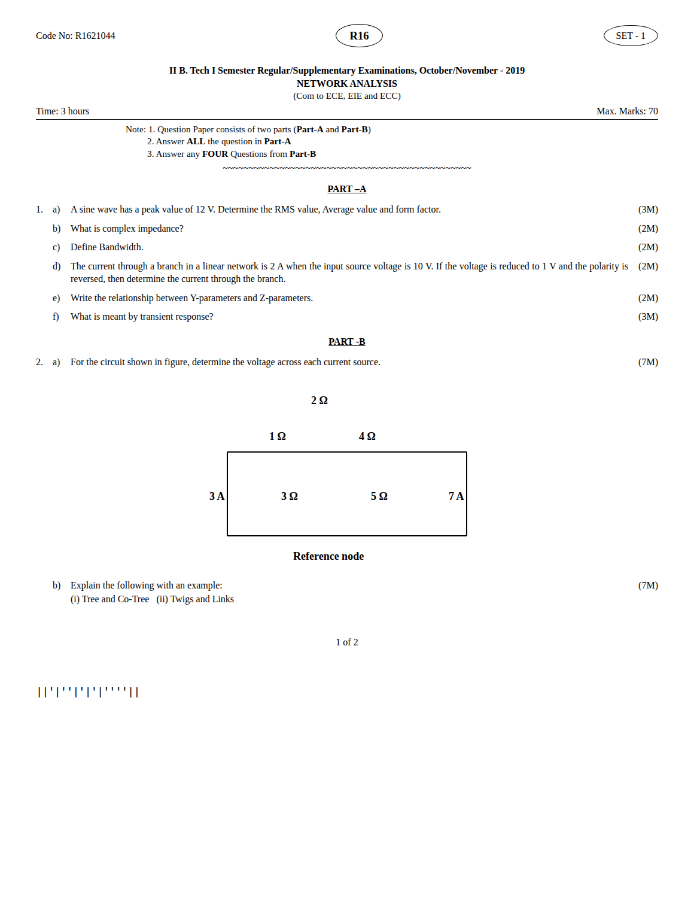Code No: R1621044
R16
SET - 1
II B. Tech I Semester Regular/Supplementary Examinations, October/November - 2019
NETWORK ANALYSIS
(Com to ECE, EIE and ECC)
Time: 3 hours
Max. Marks: 70
Note: 1. Question Paper consists of two parts (Part-A and Part-B)
2. Answer ALL the question in Part-A
3. Answer any FOUR Questions from Part-B
~~~~~~~~~~~~~~~~~~~~~~~~~~~~~~~~~~~~~~~~~~~~~~~~
PART –A
| 1. | a) | A sine wave has a peak value of 12 V. Determine the RMS value, Average value and form factor. | (3M) |
| | b) | What is complex impedance? | (2M) |
| | c) | Define Bandwidth. | (2M) |
| | d) | The current through a branch in a linear network is 2 A when the input source voltage is 10 V. If the voltage is reduced to 1 V and the polarity is reversed, then determine the current through the branch. | (2M) |
| | e) | Write the relationship between Y-parameters and Z-parameters. | (2M) |
| | f) | What is meant by transient response? | (3M) |
PART -B
| 2. | a) | For the circuit shown in figure, determine the voltage across each current source. | (7M) |
| | b) | Explain the following with an example: (i) Tree and Co-Tree (ii) Twigs and Links | (7M) |
1 of 2
||'|''|'|'|''''||